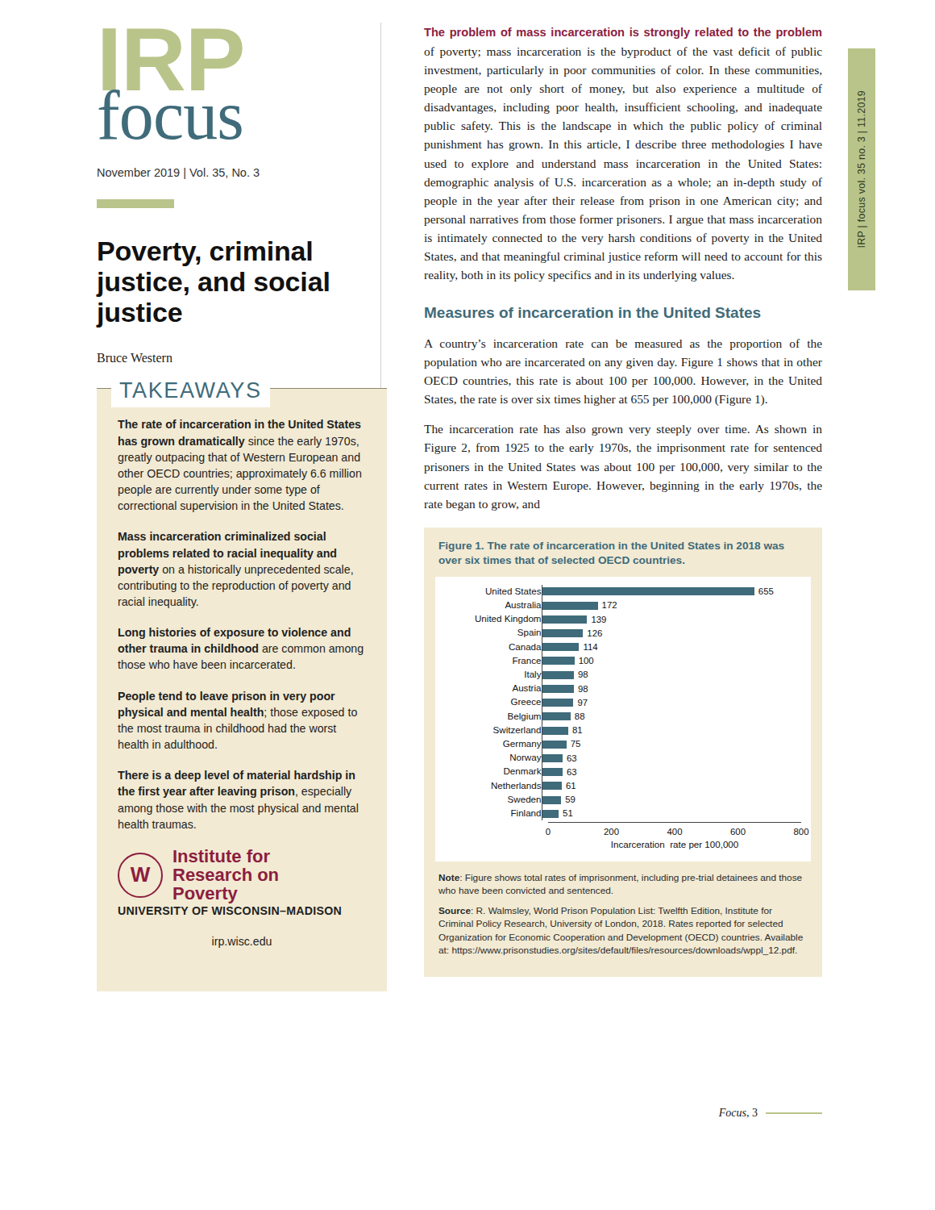IRP | focus vol. 35 no. 3 | 11.2019
IRP
focus
November 2019 | Vol. 35, No. 3
Poverty, criminal justice, and social justice
Bruce Western
TAKEAWAYS
The rate of incarceration in the United States has grown dramatically since the early 1970s, greatly outpacing that of Western European and other OECD countries; approximately 6.6 million people are currently under some type of correctional supervision in the United States.
Mass incarceration criminalized social problems related to racial inequality and poverty on a historically unprecedented scale, contributing to the reproduction of poverty and racial inequality.
Long histories of exposure to violence and other trauma in childhood are common among those who have been incarcerated.
People tend to leave prison in very poor physical and mental health; those exposed to the most trauma in childhood had the worst health in adulthood.
There is a deep level of material hardship in the first year after leaving prison, especially among those with the most physical and mental health traumas.
W
Institute for
Research on
Poverty
UNIVERSITY OF WISCONSIN–MADISON
irp.wisc.edu
The problem of mass incarceration is strongly related to the problem of poverty; mass incarceration is the byproduct of the vast deficit of public investment, particularly in poor communities of color. In these communities, people are not only short of money, but also experience a multitude of disadvantages, including poor health, insufficient schooling, and inadequate public safety. This is the landscape in which the public policy of criminal punishment has grown. In this article, I describe three methodologies I have used to explore and understand mass incarceration in the United States: demographic analysis of U.S. incarceration as a whole; an in-depth study of people in the year after their release from prison in one American city; and personal narratives from those former prisoners. I argue that mass incarceration is intimately connected to the very harsh conditions of poverty in the United States, and that meaningful criminal justice reform will need to account for this reality, both in its policy specifics and in its underlying values.
Measures of incarceration in the United States
A country’s incarceration rate can be measured as the proportion of the population who are incarcerated on any given day. Figure 1 shows that in other OECD countries, this rate is about 100 per 100,000. However, in the United States, the rate is over six times higher at 655 per 100,000 (Figure 1).
The incarceration rate has also grown very steeply over time. As shown in Figure 2, from 1925 to the early 1970s, the imprisonment rate for sentenced prisoners in the United States was about 100 per 100,000, very similar to the current rates in Western Europe. However, beginning in the early 1970s, the rate began to grow, and
Figure 1. The rate of incarceration in the United States in 2018 was over six times that of selected OECD countries.
| United States | 655 |
| Australia | 172 |
| United Kingdom | 139 |
| Spain | 126 |
| Canada | 114 |
| France | 100 |
| Italy | 98 |
| Austria | 98 |
| Greece | 97 |
| Belgium | 88 |
| Switzerland | 81 |
| Germany | 75 |
| Norway | 63 |
| Denmark | 63 |
| Netherlands | 61 |
| Sweden | 59 |
| Finland | 51 |
0 200 400 600 800
Incarceration rate per 100,000
Note: Figure shows total rates of imprisonment, including pre-trial detainees and those who have been convicted and sentenced.
Source: R. Walmsley, World Prison Population List: Twelfth Edition, Institute for Criminal Policy Research, University of London, 2018. Rates reported for selected Organization for Economic Cooperation and Development (OECD) countries. Available at: https://www.prisonstudies.org/sites/default/files/resources/downloads/wppl_12.pdf.
Focus, 3